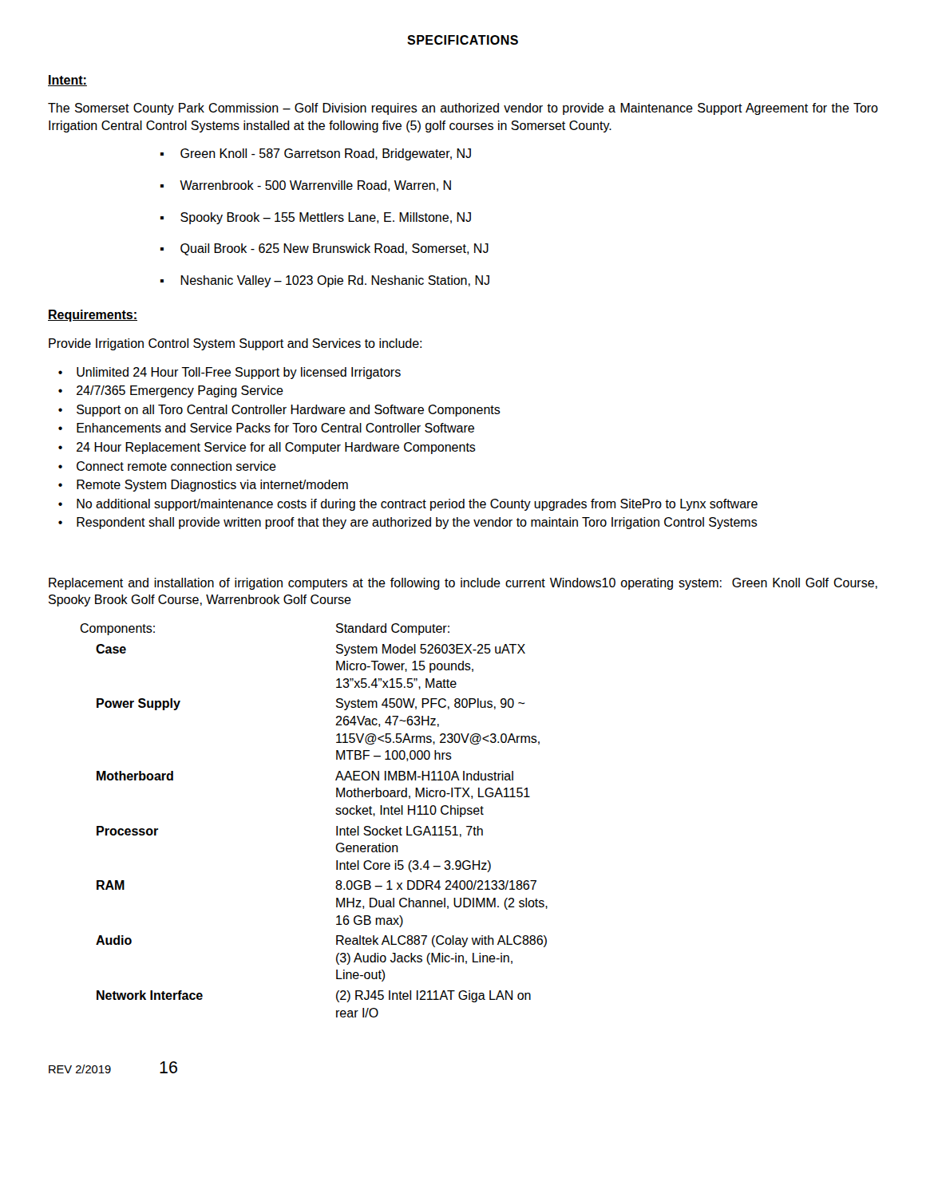SPECIFICATIONS
Intent:
The Somerset County Park Commission – Golf Division requires an authorized vendor to provide a Maintenance Support Agreement for the Toro Irrigation Central Control Systems installed at the following five (5) golf courses in Somerset County.
▪Green Knoll - 587 Garretson Road, Bridgewater, NJ
▪Warrenbrook - 500 Warrenville Road, Warren, N
▪Spooky Brook – 155 Mettlers Lane, E. Millstone, NJ
▪Quail Brook - 625 New Brunswick Road, Somerset, NJ
▪Neshanic Valley – 1023 Opie Rd. Neshanic Station, NJ
Requirements:
Provide Irrigation Control System Support and Services to include:
Unlimited 24 Hour Toll-Free Support by licensed Irrigators
24/7/365 Emergency Paging Service
Support on all Toro Central Controller Hardware and Software Components
Enhancements and Service Packs for Toro Central Controller Software
24 Hour Replacement Service for all Computer Hardware Components
Connect remote connection service
Remote System Diagnostics via internet/modem
No additional support/maintenance costs if during the contract period the County upgrades from SitePro to Lynx software
Respondent shall provide written proof that they are authorized by the vendor to maintain Toro Irrigation Control Systems
Replacement and installation of irrigation computers at the following to include current Windows10 operating system: Green Knoll Golf Course, Spooky Brook Golf Course, Warrenbrook Golf Course
| Components: | Standard Computer: |
| Case | System Model 52603EX-25 uATX Micro-Tower, 15 pounds, 13”x5.4”x15.5”, Matte |
| Power Supply | System 450W, PFC, 80Plus, 90 ~ 264Vac, 47~63Hz, 115V@<5.5Arms, 230V@<3.0Arms, MTBF – 100,000 hrs |
| Motherboard | AAEON IMBM-H110A Industrial Motherboard, Micro-ITX, LGA1151 socket, Intel H110 Chipset |
| Processor | Intel Socket LGA1151, 7th Generation Intel Core i5 (3.4 – 3.9GHz) |
| RAM | 8.0GB – 1 x DDR4 2400/2133/1867 MHz, Dual Channel, UDIMM. (2 slots, 16 GB max) |
| Audio | Realtek ALC887 (Colay with ALC886) (3) Audio Jacks (Mic-in, Line-in, Line-out) |
| Network Interface | (2) RJ45 Intel I211AT Giga LAN on rear I/O |
REV 2/2019 16